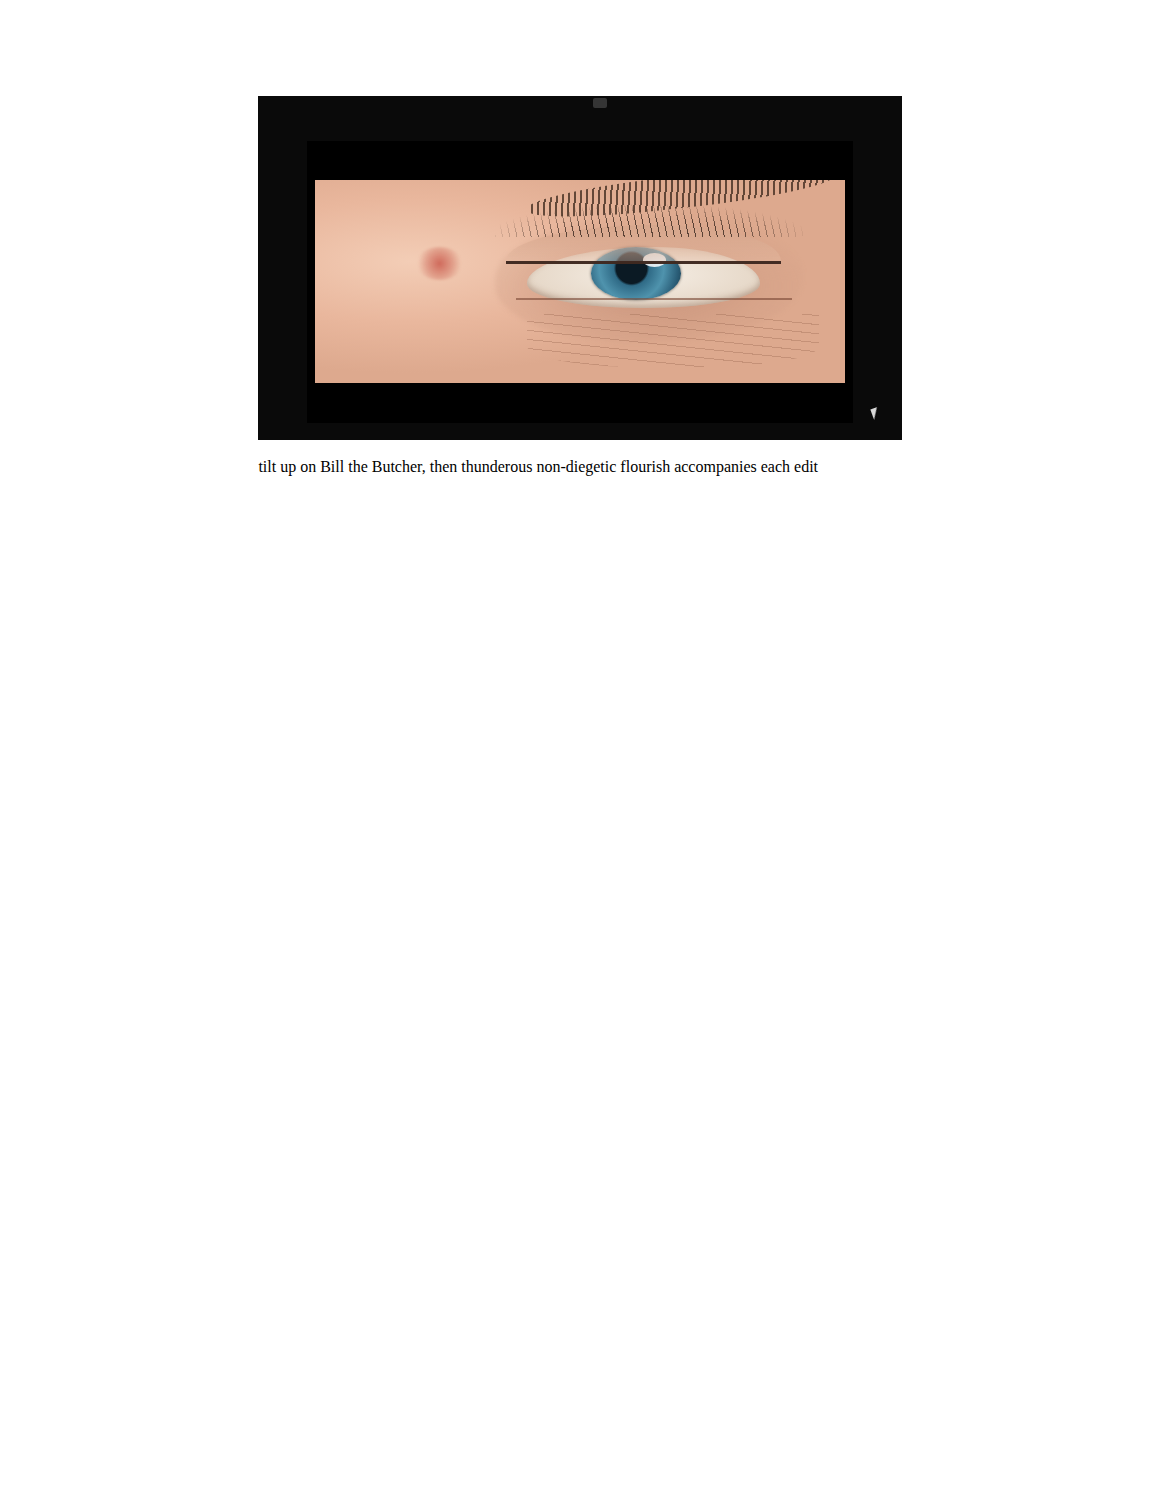tilt up on Bill the Butcher, then thunderous non-diegetic flourish accompanies each edit